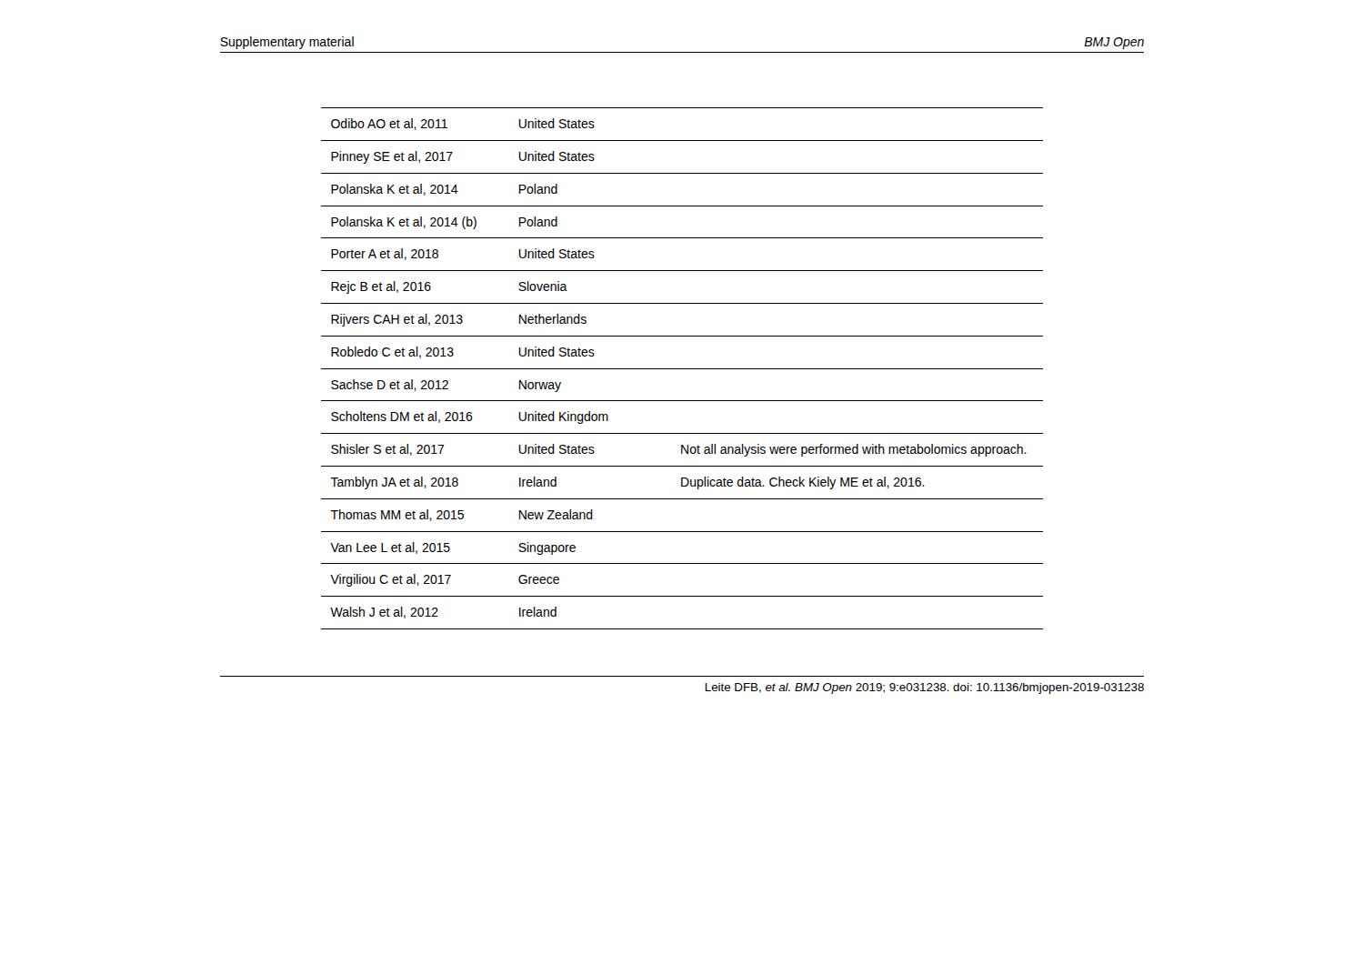Supplementary material
BMJ Open
| Odibo AO et al, 2011 | United States | |
| Pinney SE et al, 2017 | United States | |
| Polanska K et al, 2014 | Poland | |
| Polanska K et al, 2014 (b) | Poland | |
| Porter A et al, 2018 | United States | |
| Rejc B et al, 2016 | Slovenia | |
| Rijvers CAH et al, 2013 | Netherlands | |
| Robledo C et al, 2013 | United States | |
| Sachse D et al, 2012 | Norway | |
| Scholtens DM et al, 2016 | United Kingdom | |
| Shisler S et al, 2017 | United States | Not all analysis were performed with metabolomics approach. |
| Tamblyn JA et al, 2018 | Ireland | Duplicate data. Check Kiely ME et al, 2016. |
| Thomas MM et al, 2015 | New Zealand | |
| Van Lee L et al, 2015 | Singapore | |
| Virgiliou C et al, 2017 | Greece | |
| Walsh J et al, 2012 | Ireland | |
Leite DFB, et al. BMJ Open 2019; 9:e031238. doi: 10.1136/bmjopen-2019-031238